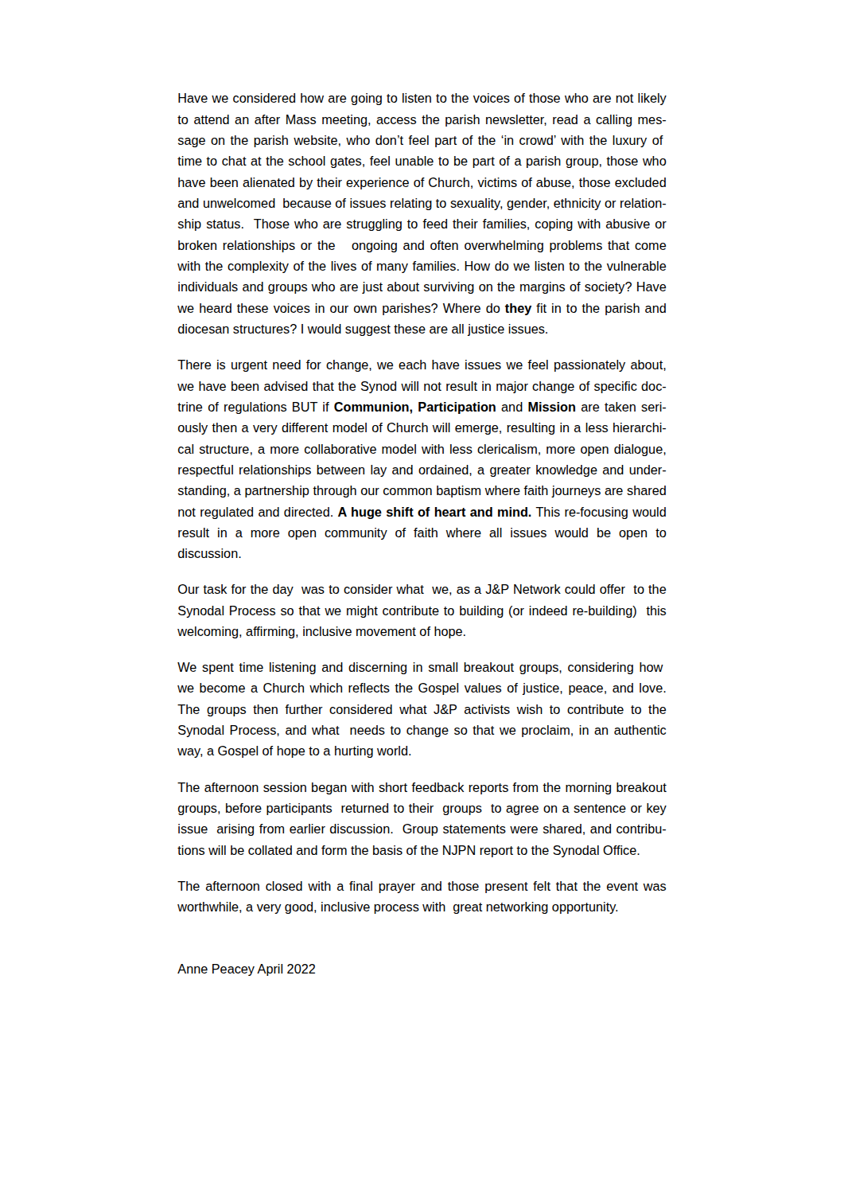Have we considered how are going to listen to the voices of those who are not likely to attend an after Mass meeting, access the parish newsletter, read a calling message on the parish website, who don’t feel part of the ‘in crowd’ with the luxury of time to chat at the school gates, feel unable to be part of a parish group, those who have been alienated by their experience of Church, victims of abuse, those excluded and unwelcomed because of issues relating to sexuality, gender, ethnicity or relationship status. Those who are struggling to feed their families, coping with abusive or broken relationships or the ongoing and often overwhelming problems that come with the complexity of the lives of many families. How do we listen to the vulnerable individuals and groups who are just about surviving on the margins of society? Have we heard these voices in our own parishes? Where do they fit in to the parish and diocesan structures? I would suggest these are all justice issues.
There is urgent need for change, we each have issues we feel passionately about, we have been advised that the Synod will not result in major change of specific doctrine of regulations BUT if Communion, Participation and Mission are taken seriously then a very different model of Church will emerge, resulting in a less hierarchical structure, a more collaborative model with less clericalism, more open dialogue, respectful relationships between lay and ordained, a greater knowledge and understanding, a partnership through our common baptism where faith journeys are shared not regulated and directed. A huge shift of heart and mind. This re-focusing would result in a more open community of faith where all issues would be open to discussion.
Our task for the day was to consider what we, as a J&P Network could offer to the Synodal Process so that we might contribute to building (or indeed re-building) this welcoming, affirming, inclusive movement of hope.
We spent time listening and discerning in small breakout groups, considering how we become a Church which reflects the Gospel values of justice, peace, and love. The groups then further considered what J&P activists wish to contribute to the Synodal Process, and what needs to change so that we proclaim, in an authentic way, a Gospel of hope to a hurting world.
The afternoon session began with short feedback reports from the morning breakout groups, before participants returned to their groups to agree on a sentence or key issue arising from earlier discussion. Group statements were shared, and contributions will be collated and form the basis of the NJPN report to the Synodal Office.
The afternoon closed with a final prayer and those present felt that the event was worthwhile, a very good, inclusive process with great networking opportunity.
Anne Peacey April 2022